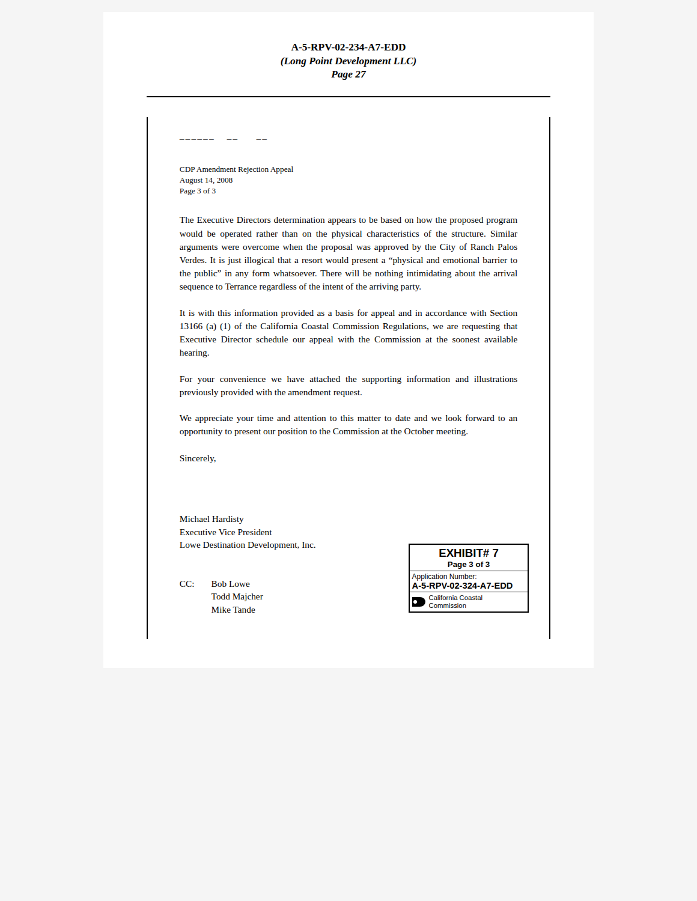A-5-RPV-02-234-A7-EDD
(Long Point Development LLC)
Page 27
—————— —— ——
CDP Amendment Rejection Appeal
August 14, 2008
Page 3 of 3
The Executive Directors determination appears to be based on how the proposed program would be operated rather than on the physical characteristics of the structure. Similar arguments were overcome when the proposal was approved by the City of Ranch Palos Verdes. It is just illogical that a resort would present a “physical and emotional barrier to the public” in any form whatsoever. There will be nothing intimidating about the arrival sequence to Terrance regardless of the intent of the arriving party.
It is with this information provided as a basis for appeal and in accordance with Section 13166 (a) (1) of the California Coastal Commission Regulations, we are requesting that Executive Director schedule our appeal with the Commission at the soonest available hearing.
For your convenience we have attached the supporting information and illustrations previously provided with the amendment request.
We appreciate your time and attention to this matter to date and we look forward to an opportunity to present our position to the Commission at the October meeting.
Sincerely,
Michael Hardisty
Executive Vice President
Lowe Destination Development, Inc.
CC: Bob Lowe
Todd Majcher
Mike Tande
EXHIBIT# 7
Page 3 of 3
Application Number:
A-5-RPV-02-324-A7-EDD
California Coastal
Commission